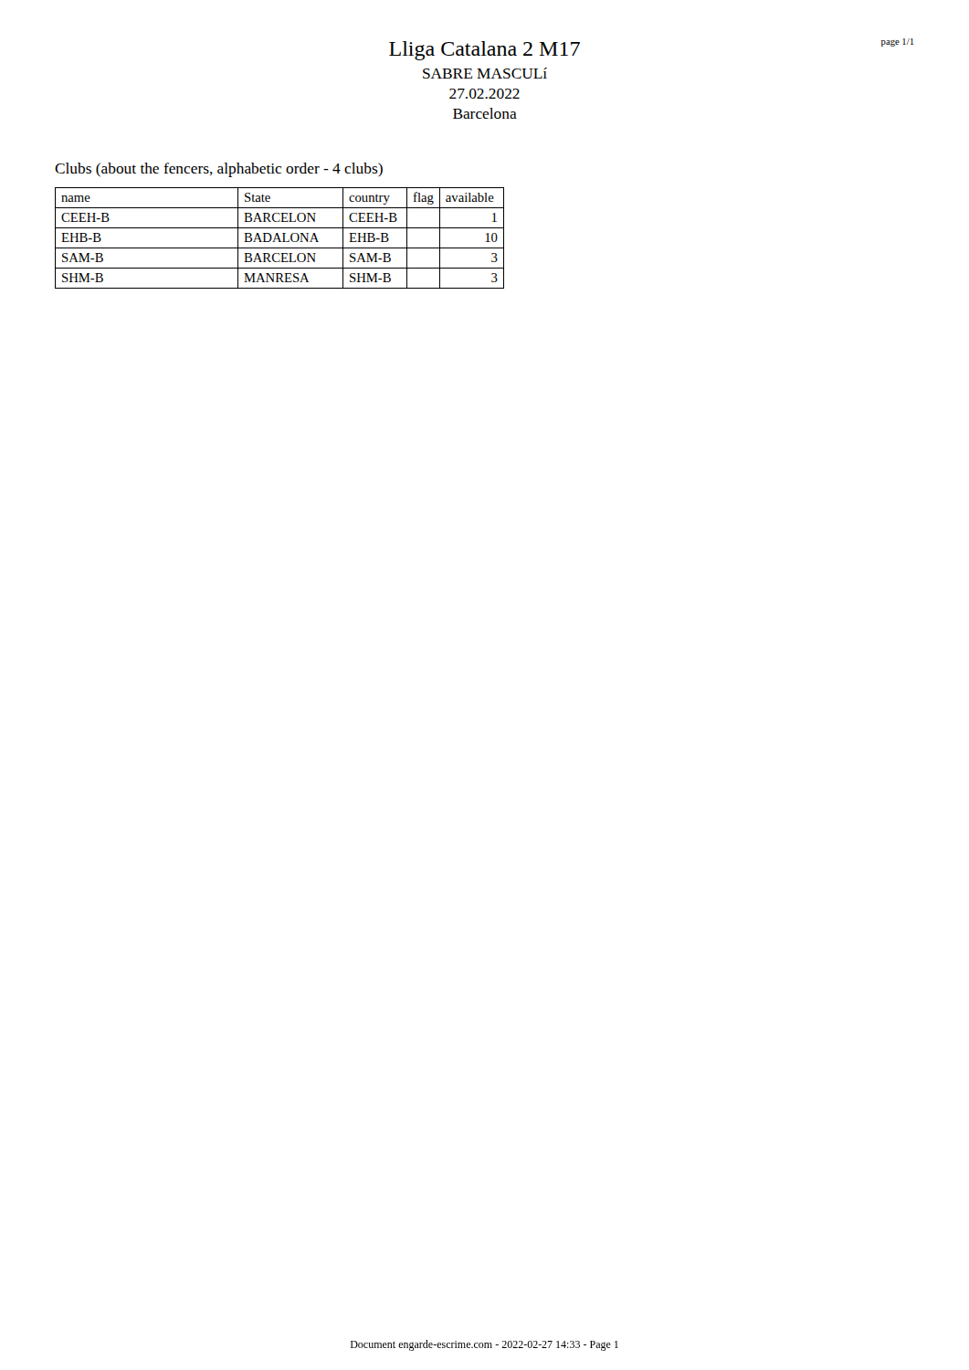page 1/1
Lliga Catalana 2 M17
SABRE MASCULí
27.02.2022
Barcelona
Clubs (about the fencers, alphabetic order - 4 clubs)
| name | State | country | flag | available |
| --- | --- | --- | --- | --- |
| CEEH-B | BARCELON | CEEH-B | | 1 |
| EHB-B | BADALONA | EHB-B | | 10 |
| SAM-B | BARCELON | SAM-B | | 3 |
| SHM-B | MANRESA | SHM-B | | 3 |
Document engarde-escrime.com - 2022-02-27 14:33 - Page 1